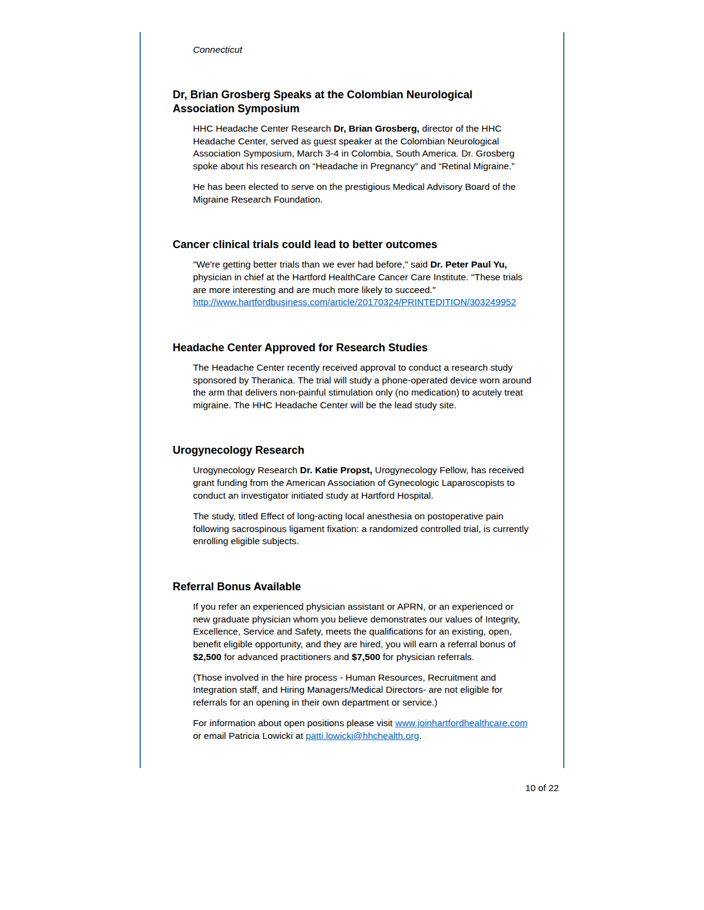Connecticut
Dr, Brian Grosberg Speaks at the Colombian Neurological Association Symposium
HHC Headache Center Research Dr, Brian Grosberg, director of the HHC Headache Center, served as guest speaker at the Colombian Neurological Association Symposium, March 3-4 in Colombia, South America. Dr. Grosberg spoke about his research on “Headache in Pregnancy” and “Retinal Migraine.”
He has been elected to serve on the prestigious Medical Advisory Board of the Migraine Research Foundation.
Cancer clinical trials could lead to better outcomes
"We're getting better trials than we ever had before," said Dr. Peter Paul Yu, physician in chief at the Hartford HealthCare Cancer Care Institute. "These trials are more interesting and are much more likely to succeed."
http://www.hartfordbusiness.com/article/20170324/PRINTEDITION/303249952
Headache Center Approved for Research Studies
The Headache Center recently received approval to conduct a research study sponsored by Theranica. The trial will study a phone-operated device worn around the arm that delivers non-painful stimulation only (no medication) to acutely treat migraine. The HHC Headache Center will be the lead study site.
Urogynecology Research
Urogynecology Research Dr. Katie Propst, Urogynecology Fellow, has received grant funding from the American Association of Gynecologic Laparoscopists to conduct an investigator initiated study at Hartford Hospital.
The study, titled Effect of long-acting local anesthesia on postoperative pain following sacrospinous ligament fixation: a randomized controlled trial, is currently enrolling eligible subjects.
Referral Bonus Available
If you refer an experienced physician assistant or APRN, or an experienced or new graduate physician whom you believe demonstrates our values of Integrity, Excellence, Service and Safety, meets the qualifications for an existing, open, benefit eligible opportunity, and they are hired, you will earn a referral bonus of $2,500 for advanced practitioners and $7,500 for physician referrals.
(Those involved in the hire process - Human Resources, Recruitment and Integration staff, and Hiring Managers/Medical Directors- are not eligible for referrals for an opening in their own department or service.)
For information about open positions please visit www.joinhartfordhealthcare.com or email Patricia Lowicki at patti.lowicki@hhchealth.org.
10 of 22